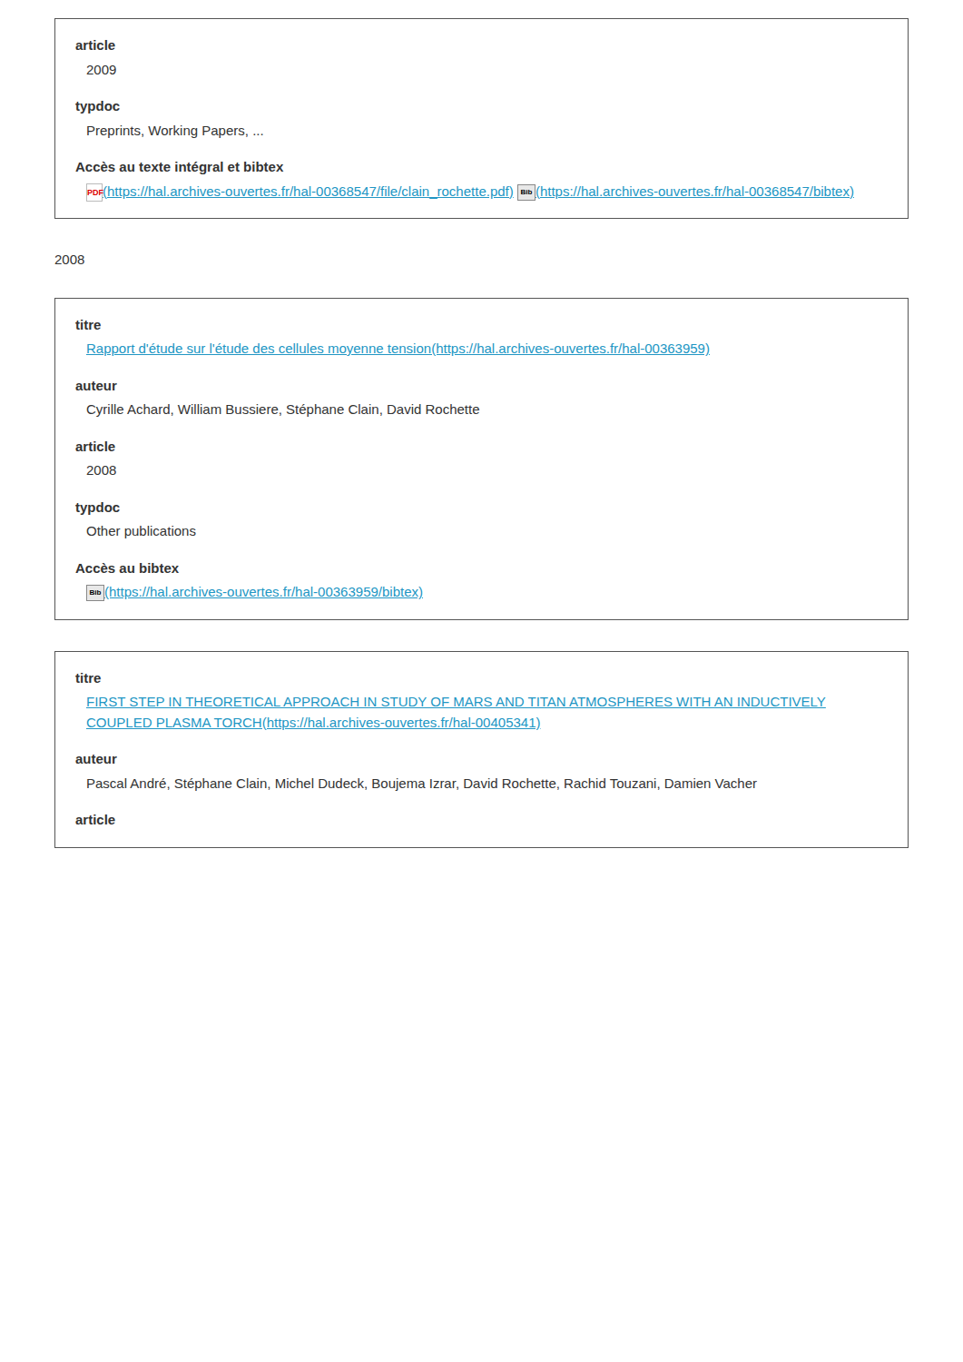article
2009
typdoc
Preprints, Working Papers, ...
Accès au texte intégral et bibtex
PDF(https://hal.archives-ouvertes.fr/hal-00368547/file/clain_rochette.pdf) Bib(https://hal.archives-ouvertes.fr/hal-00368547/bibtex)
2008
titre
Rapport d'étude sur l'étude des cellules moyenne tension(https://hal.archives-ouvertes.fr/hal-00363959)
auteur
Cyrille Achard, William Bussiere, Stéphane Clain, David Rochette
article
2008
typdoc
Other publications
Accès au bibtex
Bib(https://hal.archives-ouvertes.fr/hal-00363959/bibtex)
titre
FIRST STEP IN THEORETICAL APPROACH IN STUDY OF MARS AND TITAN ATMOSPHERES WITH AN INDUCTIVELY COUPLED PLASMA TORCH(https://hal.archives-ouvertes.fr/hal-00405341)
auteur
Pascal André, Stéphane Clain, Michel Dudeck, Boujema Izrar, David Rochette, Rachid Touzani, Damien Vacher
article